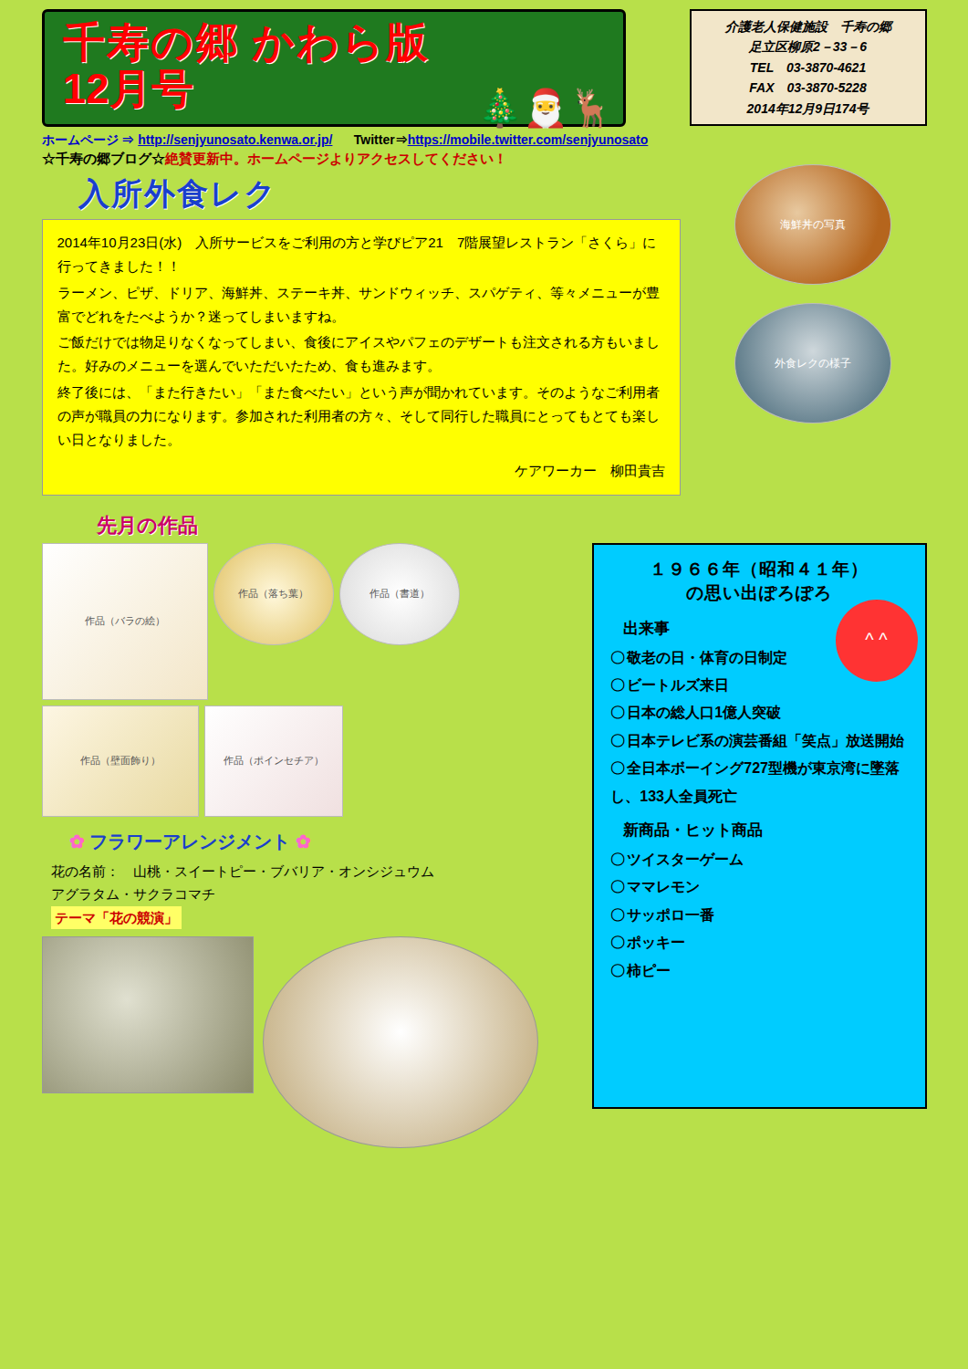千寿の郷 かわら版
12月号
🎄🎅🦌
介護老人保健施設　千寿の郷
足立区柳原2－33－6
TEL　03-3870-4621
FAX　03-3870-5228
2014年12月9日174号
ホームページ ⇒ http://senjyunosato.kenwa.or.jp/ Twitter⇒https://mobile.twitter.com/senjyunosato
☆千寿の郷ブログ☆絶賛更新中。ホームページよりアクセスしてください！
入所外食レク
海鮮丼の写真
外食レクの様子
2014年10月23日(水)　入所サービスをご利用の方と学びピア21　7階展望レストラン「さくら」に行ってきました！！
ラーメン、ピザ、ドリア、海鮮丼、ステーキ丼、サンドウィッチ、スパゲティ、等々メニューが豊富でどれをたべようか？迷ってしまいますね。
ご飯だけでは物足りなくなってしまい、食後にアイスやパフェのデザートも注文される方もいました。好みのメニューを選んでいただいたため、食も進みます。
終了後には、「また行きたい」「また食べたい」という声が聞かれています。そのようなご利用者の声が職員の力になります。参加された利用者の方々、そして同行した職員にとってもとても楽しい日となりました。
ケアワーカー　柳田貴吉
先月の作品
作品（バラの絵）
作品（落ち葉）
作品（書道）
作品（壁面飾り）
作品（ポインセチア）
✿ フラワーアレンジメント ✿
花の名前：　山桃・スイートピー・ブバリア・オンシジュウム
アグラタム・サクラコマチ
テーマ「花の競演」
１９６６年（昭和４１年）
の思い出ぽろぽろ
出来事
敬老の日・体育の日制定
ビートルズ来日
日本の総人口1億人突破
日本テレビ系の演芸番組「笑点」放送開始
全日本ボーイング727型機が東京湾に墜落し、133人全員死亡
新商品・ヒット商品
ツイスターゲーム
ママレモン
サッポロ一番
ポッキー
柿ピー